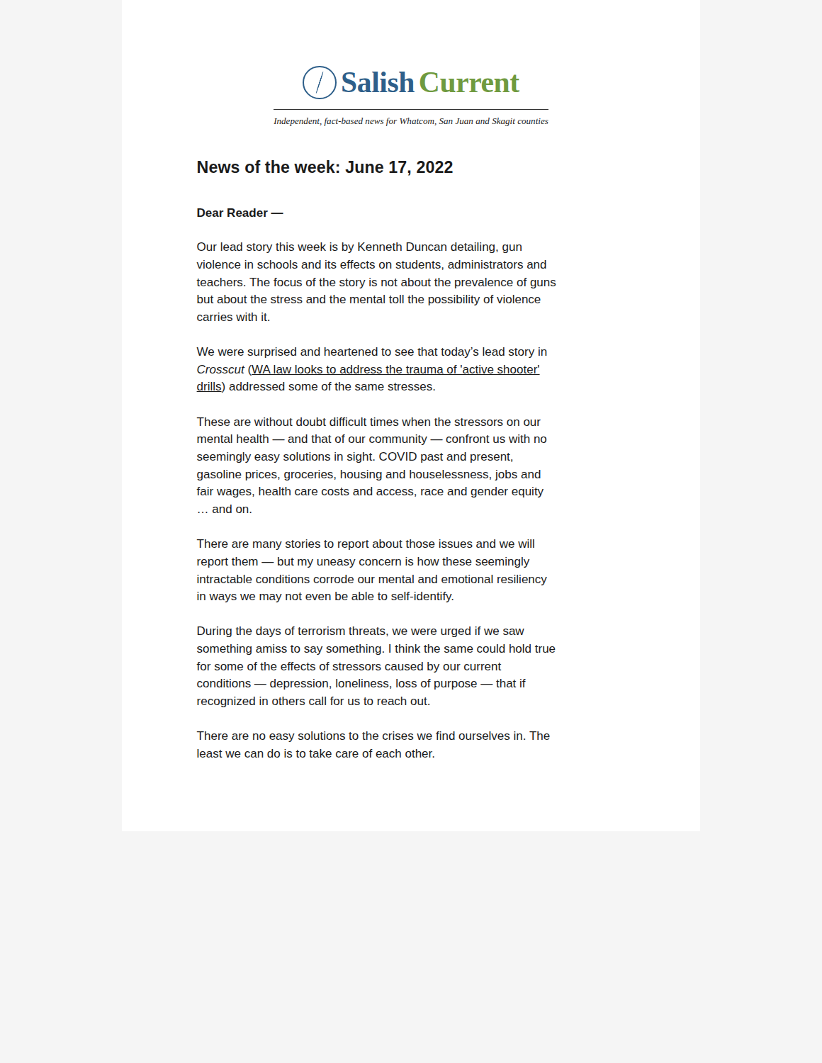Salish Current
Independent, fact-based news for Whatcom, San Juan and Skagit counties
News of the week: June 17, 2022
Dear Reader —
Our lead story this week is by Kenneth Duncan detailing, gun violence in schools and its effects on students, administrators and teachers. The focus of the story is not about the prevalence of guns but about the stress and the mental toll the possibility of violence carries with it.
We were surprised and heartened to see that today’s lead story in Crosscut (WA law looks to address the trauma of 'active shooter' drills) addressed some of the same stresses.
These are without doubt difficult times when the stressors on our mental health — and that of our community — confront us with no seemingly easy solutions in sight. COVID past and present, gasoline prices, groceries, housing and houselessness, jobs and fair wages, health care costs and access, race and gender equity … and on.
There are many stories to report about those issues and we will report them — but my uneasy concern is how these seemingly intractable conditions corrode our mental and emotional resiliency in ways we may not even be able to self-identify.
During the days of terrorism threats, we were urged if we saw something amiss to say something. I think the same could hold true for some of the effects of stressors caused by our current conditions — depression, loneliness, loss of purpose — that if recognized in others call for us to reach out.
There are no easy solutions to the crises we find ourselves in. The least we can do is to take care of each other.